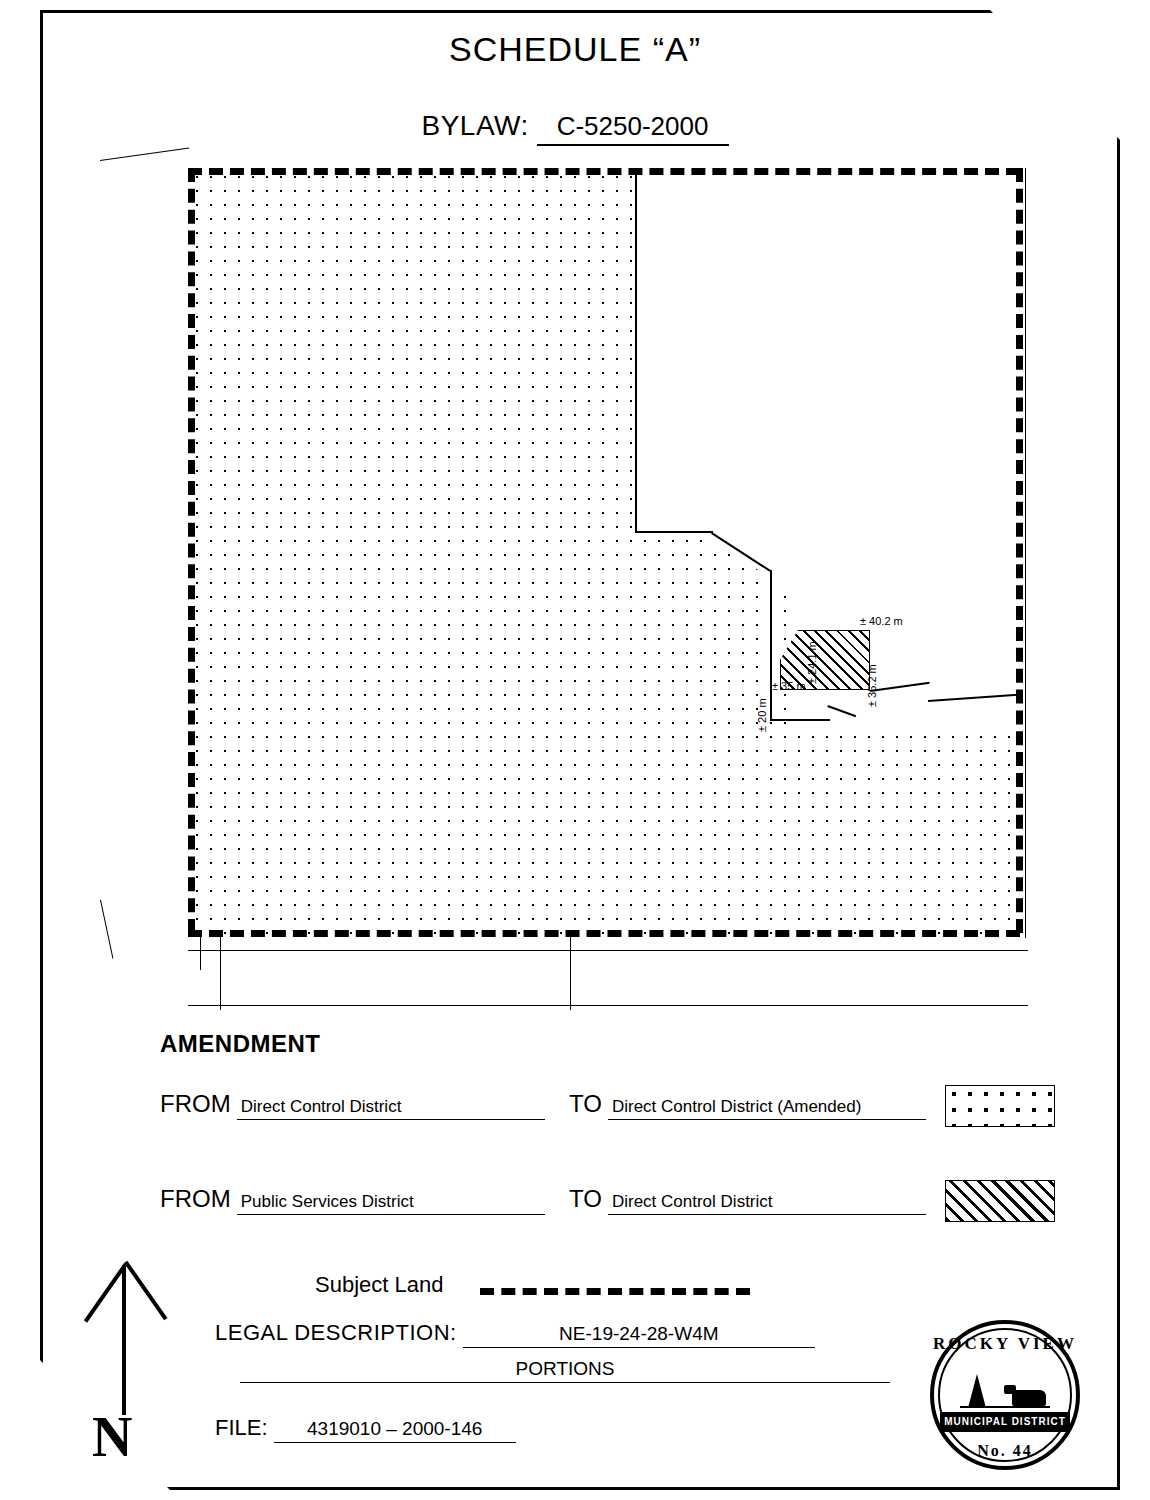SCHEDULE “A”
BYLAW: C-5250-2000
± 40.2 m
± 24.1 m
± 35.2 m
± 35 m
± 20 m
AMENDMENT
FROM Direct Control District TO Direct Control District (Amended)
FROM Public Services District TO Direct Control District
Subject Land
LEGAL DESCRIPTION: NE-19-24-28-W4M
PORTIONS
FILE: 4319010 – 2000-146
N
ROCKY VIEW
MUNICIPAL DISTRICT
No. 44